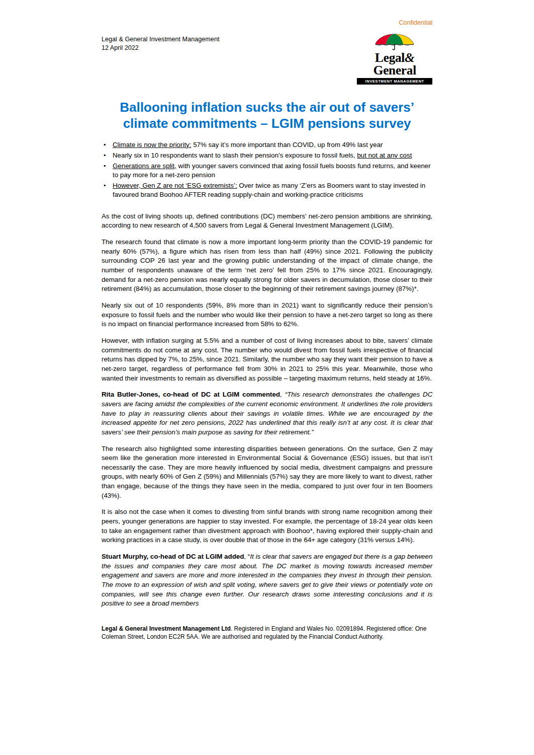Confidential
Legal & General Investment Management
12 April 2022
Legal&
General
INVESTMENT MANAGEMENT
Ballooning inflation sucks the air out of savers’
climate commitments – LGIM pensions survey
Climate is now the priority: 57% say it’s more important than COVID, up from 49% last year
Nearly six in 10 respondents want to slash their pension’s exposure to fossil fuels, but not at any cost
Generations are split, with younger savers convinced that axing fossil fuels boosts fund returns, and keener to pay more for a net-zero pension
However, Gen Z are not ‘ESG extremists’: Over twice as many ‘Z’ers as Boomers want to stay invested in favoured brand Boohoo AFTER reading supply-chain and working-practice criticisms
As the cost of living shoots up, defined contributions (DC) members’ net-zero pension ambitions are shrinking, according to new research of 4,500 savers from Legal & General Investment Management (LGIM).
The research found that climate is now a more important long-term priority than the COVID-19 pandemic for nearly 60% (57%), a figure which has risen from less than half (49%) since 2021. Following the publicity surrounding COP 26 last year and the growing public understanding of the impact of climate change, the number of respondents unaware of the term ‘net zero’ fell from 25% to 17% since 2021. Encouragingly, demand for a net-zero pension was nearly equally strong for older savers in decumulation, those closer to their retirement (84%) as accumulation, those closer to the beginning of their retirement savings journey (87%)*.
Nearly six out of 10 respondents (59%, 8% more than in 2021) want to significantly reduce their pension’s exposure to fossil fuels and the number who would like their pension to have a net-zero target so long as there is no impact on financial performance increased from 58% to 62%.
However, with inflation surging at 5.5% and a number of cost of living increases about to bite, savers’ climate commitments do not come at any cost. The number who would divest from fossil fuels irrespective of financial returns has dipped by 7%, to 25%, since 2021. Similarly, the number who say they want their pension to have a net-zero target, regardless of performance fell from 30% in 2021 to 25% this year. Meanwhile, those who wanted their investments to remain as diversified as possible – targeting maximum returns, held steady at 16%.
Rita Butler-Jones, co-head of DC at LGIM commented, “This research demonstrates the challenges DC savers are facing amidst the complexities of the current economic environment. It underlines the role providers have to play in reassuring clients about their savings in volatile times. While we are encouraged by the increased appetite for net zero pensions, 2022 has underlined that this really isn’t at any cost. It is clear that savers’ see their pension’s main purpose as saving for their retirement.”
The research also highlighted some interesting disparities between generations. On the surface, Gen Z may seem like the generation more interested in Environmental Social & Governance (ESG) issues, but that isn’t necessarily the case. They are more heavily influenced by social media, divestment campaigns and pressure groups, with nearly 60% of Gen Z (59%) and Millennials (57%) say they are more likely to want to divest, rather than engage, because of the things they have seen in the media, compared to just over four in ten Boomers (43%).
It is also not the case when it comes to divesting from sinful brands with strong name recognition among their peers, younger generations are happier to stay invested. For example, the percentage of 18-24 year olds keen to take an engagement rather than divestment approach with Boohoo*, having explored their supply-chain and working practices in a case study, is over double that of those in the 64+ age category (31% versus 14%).
Stuart Murphy, co-head of DC at LGIM added, “It is clear that savers are engaged but there is a gap between the issues and companies they care most about. The DC market is moving towards increased member engagement and savers are more and more interested in the companies they invest in through their pension. The move to an expression of wish and split voting, where savers get to give their views or potentially vote on companies, will see this change even further. Our research draws some interesting conclusions and it is positive to see a broad members
Legal & General Investment Management Ltd. Registered in England and Wales No. 02091894. Registered office: One Coleman Street, London EC2R 5AA. We are authorised and regulated by the Financial Conduct Authority.